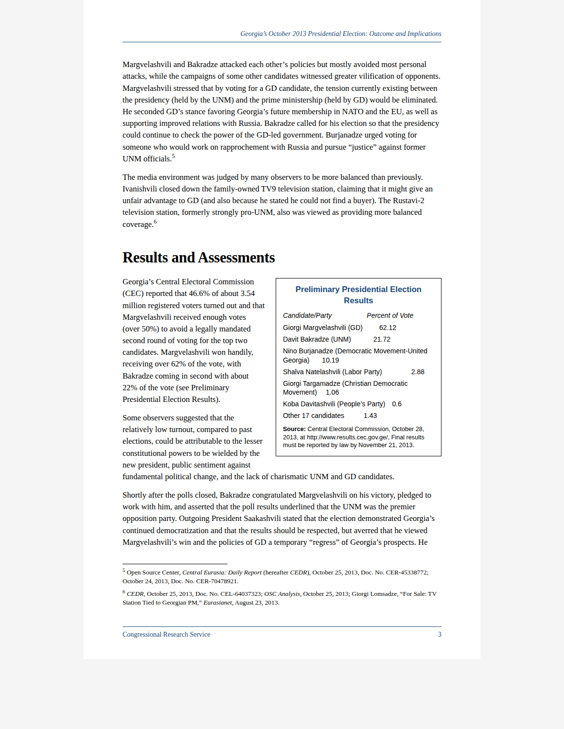Georgia’s October 2013 Presidential Election: Outcome and Implications
Margvelashvili and Bakradze attacked each other’s policies but mostly avoided most personal attacks, while the campaigns of some other candidates witnessed greater vilification of opponents. Margvelashvili stressed that by voting for a GD candidate, the tension currently existing between the presidency (held by the UNM) and the prime ministership (held by GD) would be eliminated. He seconded GD’s stance favoring Georgia’s future membership in NATO and the EU, as well as supporting improved relations with Russia. Bakradze called for his election so that the presidency could continue to check the power of the GD-led government. Burjanadze urged voting for someone who would work on rapprochement with Russia and pursue “justice” against former UNM officials.5
The media environment was judged by many observers to be more balanced than previously. Ivanishvili closed down the family-owned TV9 television station, claiming that it might give an unfair advantage to GD (and also because he stated he could not find a buyer). The Rustavi-2 television station, formerly strongly pro-UNM, also was viewed as providing more balanced coverage.6
Results and Assessments
Preliminary Presidential Election Results
Candidate/PartyPercent of Vote
Giorgi Margvelashvili (GD) 62.12
Davit Bakradze (UNM) 21.72
Nino Burjanadze (Democratic Movement-United Georgia) 10.19
Shalva Natelashvili (Labor Party) 2.88
Giorgi Targamadze (Christian Democratic Movement) 1.06
Koba Davitashvili (People’s Party) 0.6
Other 17 candidates 1.43
Source: Central Electoral Commission, October 28, 2013, at http://www.results.cec.gov.ge/, Final results must be reported by law by November 21, 2013.
Georgia’s Central Electoral Commission (CEC) reported that 46.6% of about 3.54 million registered voters turned out and that Margvelashvili received enough votes (over 50%) to avoid a legally mandated second round of voting for the top two candidates. Margvelashvili won handily, receiving over 62% of the vote, with Bakradze coming in second with about 22% of the vote (see Preliminary Presidential Election Results).
Some observers suggested that the relatively low turnout, compared to past elections, could be attributable to the lesser constitutional powers to be wielded by the new president, public sentiment against fundamental political change, and the lack of charismatic UNM and GD candidates.
Shortly after the polls closed, Bakradze congratulated Margvelashvili on his victory, pledged to work with him, and asserted that the poll results underlined that the UNM was the premier opposition party. Outgoing President Saakashvili stated that the election demonstrated Georgia’s continued democratization and that the results should be respected, but averred that he viewed Margvelashvili’s win and the policies of GD a temporary “regress” of Georgia’s prospects. He
5 Open Source Center, Central Eurasia: Daily Report (hereafter CEDR), October 25, 2013, Doc. No. CER-45338772; October 24, 2013, Doc. No. CER-70478921.
6 CEDR, October 25, 2013, Doc. No. CEL-64037323; OSC Analysis, October 25, 2013; Giorgi Lomsadze, “For Sale: TV Station Tied to Georgian PM,” Eurasianet, August 23, 2013.
Congressional Research Service 3